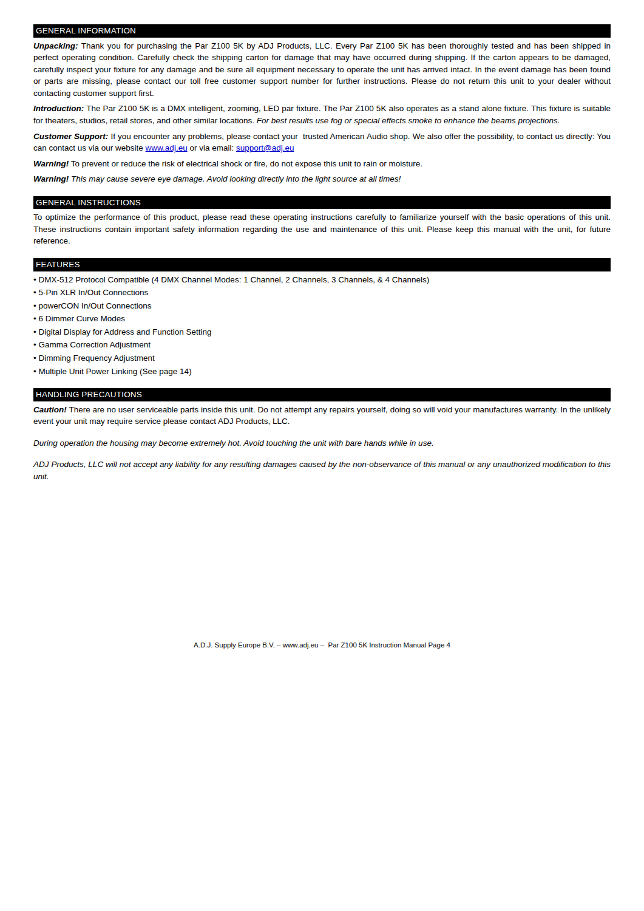GENERAL INFORMATION
Unpacking: Thank you for purchasing the Par Z100 5K by ADJ Products, LLC. Every Par Z100 5K has been thoroughly tested and has been shipped in perfect operating condition. Carefully check the shipping carton for damage that may have occurred during shipping. If the carton appears to be damaged, carefully inspect your fixture for any damage and be sure all equipment necessary to operate the unit has arrived intact. In the event damage has been found or parts are missing, please contact our toll free customer support number for further instructions. Please do not return this unit to your dealer without contacting customer support first.
Introduction: The Par Z100 5K is a DMX intelligent, zooming, LED par fixture. The Par Z100 5K also operates as a stand alone fixture. This fixture is suitable for theaters, studios, retail stores, and other similar locations. For best results use fog or special effects smoke to enhance the beams projections.
Customer Support: If you encounter any problems, please contact your trusted American Audio shop. We also offer the possibility, to contact us directly: You can contact us via our website www.adj.eu or via email: support@adj.eu
Warning! To prevent or reduce the risk of electrical shock or fire, do not expose this unit to rain or moisture.
Warning! This may cause severe eye damage. Avoid looking directly into the light source at all times!
GENERAL INSTRUCTIONS
To optimize the performance of this product, please read these operating instructions carefully to familiarize yourself with the basic operations of this unit. These instructions contain important safety information regarding the use and maintenance of this unit. Please keep this manual with the unit, for future reference.
FEATURES
DMX-512 Protocol Compatible (4 DMX Channel Modes: 1 Channel, 2 Channels, 3 Channels, & 4 Channels)
5-Pin XLR In/Out Connections
powerCON In/Out Connections
6 Dimmer Curve Modes
Digital Display for Address and Function Setting
Gamma Correction Adjustment
Dimming Frequency Adjustment
Multiple Unit Power Linking (See page 14)
HANDLING PRECAUTIONS
Caution! There are no user serviceable parts inside this unit. Do not attempt any repairs yourself, doing so will void your manufactures warranty. In the unlikely event your unit may require service please contact ADJ Products, LLC.
During operation the housing may become extremely hot. Avoid touching the unit with bare hands while in use.
ADJ Products, LLC will not accept any liability for any resulting damages caused by the non-observance of this manual or any unauthorized modification to this unit.
A.D.J. Supply Europe B.V. – www.adj.eu – Par Z100 5K Instruction Manual Page 4